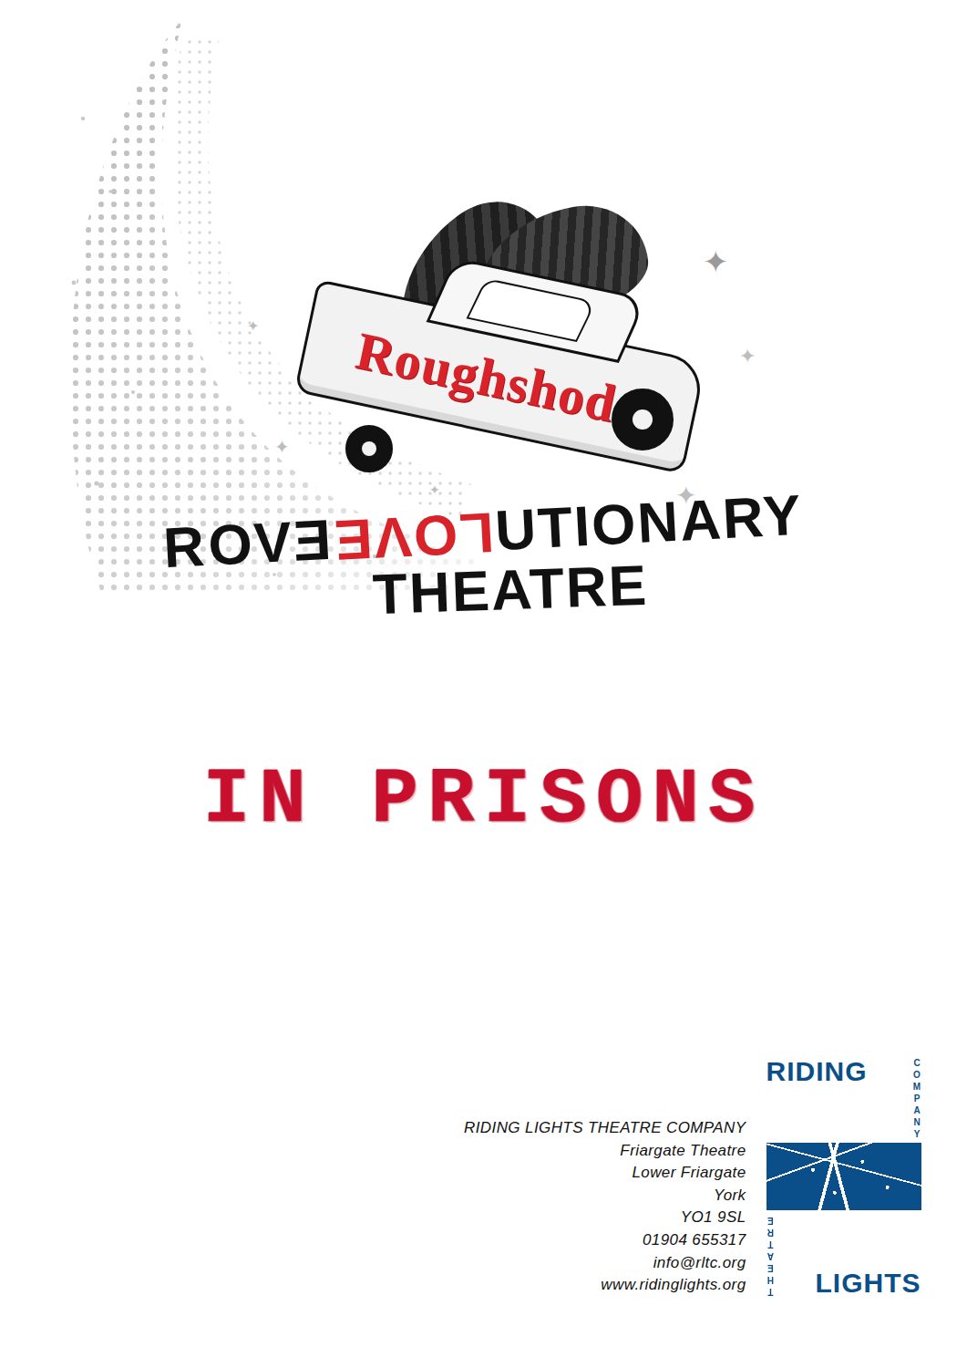✦ ✦ ✦ ✦ ✦ ✦
Roughshod
REVO LOVEUTIONARY
Theatre
In Prisons
Riding Lights Theatre Company
Friargate Theatre
Lower Friargate
York
YO1 9SL
01904 655317
info@rltc.org
www.ridinglights.org
RIDING COMPANY
THEATRE LIGHTS